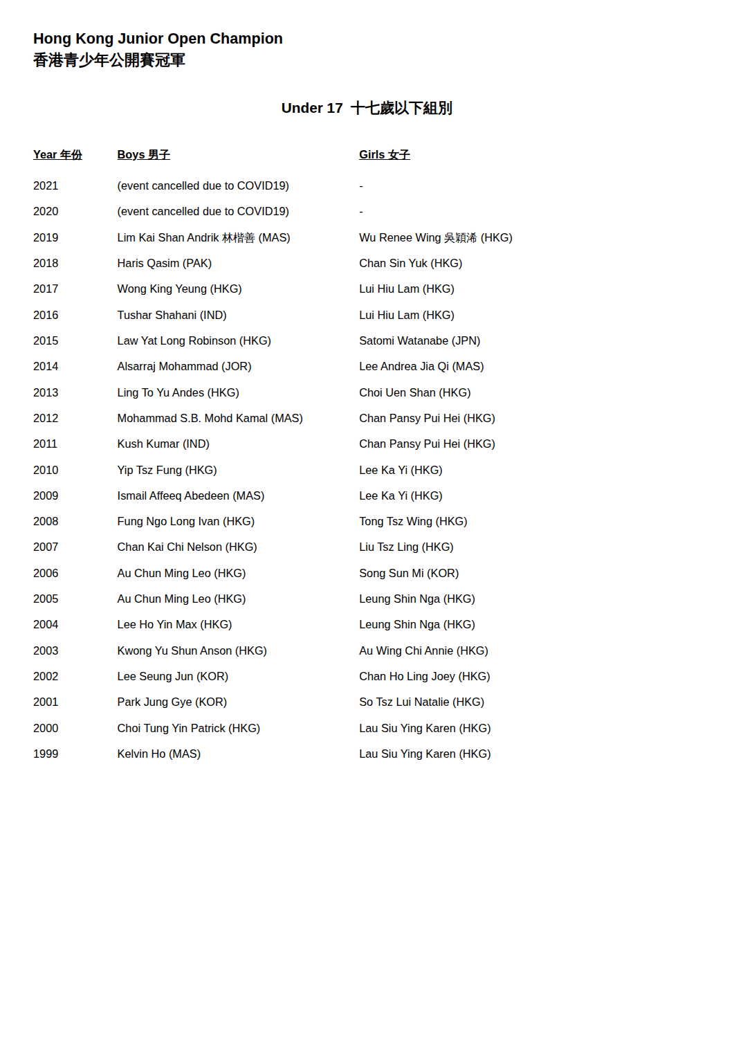Hong Kong Junior Open Champion
香港青少年公開賽冠軍
Under 17 十七歲以下組別
| Year 年份 | Boys 男子 | Girls 女子 |
| --- | --- | --- |
| 2021 | (event cancelled due to COVID19) | - |
| 2020 | (event cancelled due to COVID19) | - |
| 2019 | Lim Kai Shan Andrik 林楷善 (MAS) | Wu Renee Wing 吳穎浠 (HKG) |
| 2018 | Haris Qasim (PAK) | Chan Sin Yuk (HKG) |
| 2017 | Wong King Yeung (HKG) | Lui Hiu Lam (HKG) |
| 2016 | Tushar Shahani (IND) | Lui Hiu Lam (HKG) |
| 2015 | Law Yat Long Robinson (HKG) | Satomi Watanabe (JPN) |
| 2014 | Alsarraj Mohammad (JOR) | Lee Andrea Jia Qi (MAS) |
| 2013 | Ling To Yu Andes (HKG) | Choi Uen Shan (HKG) |
| 2012 | Mohammad S.B. Mohd Kamal (MAS) | Chan Pansy Pui Hei (HKG) |
| 2011 | Kush Kumar (IND) | Chan Pansy Pui Hei (HKG) |
| 2010 | Yip Tsz Fung (HKG) | Lee Ka Yi (HKG) |
| 2009 | Ismail Affeeq Abedeen (MAS) | Lee Ka Yi (HKG) |
| 2008 | Fung Ngo Long Ivan (HKG) | Tong Tsz Wing (HKG) |
| 2007 | Chan Kai Chi Nelson (HKG) | Liu Tsz Ling (HKG) |
| 2006 | Au Chun Ming Leo (HKG) | Song Sun Mi (KOR) |
| 2005 | Au Chun Ming Leo (HKG) | Leung Shin Nga (HKG) |
| 2004 | Lee Ho Yin Max (HKG) | Leung Shin Nga (HKG) |
| 2003 | Kwong Yu Shun Anson (HKG) | Au Wing Chi Annie (HKG) |
| 2002 | Lee Seung Jun (KOR) | Chan Ho Ling Joey (HKG) |
| 2001 | Park Jung Gye (KOR) | So Tsz Lui Natalie (HKG) |
| 2000 | Choi Tung Yin Patrick (HKG) | Lau Siu Ying Karen (HKG) |
| 1999 | Kelvin Ho (MAS) | Lau Siu Ying Karen (HKG) |